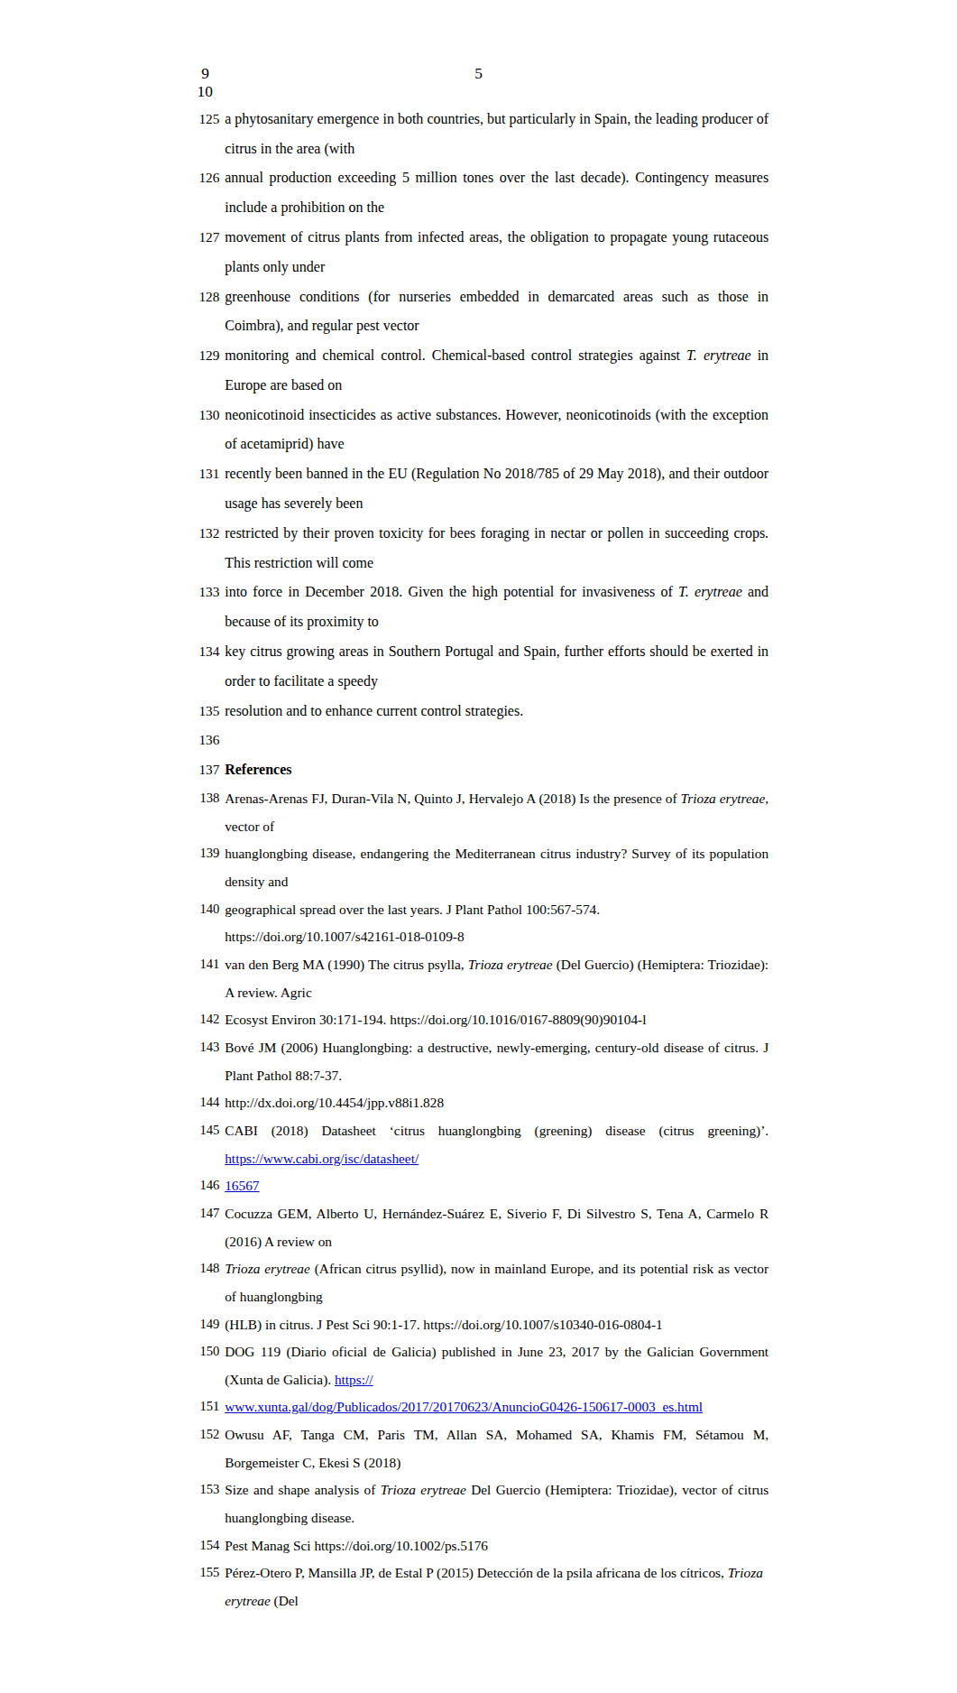9 10 5
125a phytosanitary emergence in both countries, but particularly in Spain, the leading producer of citrus in the area (with
126annual production exceeding 5 million tones over the last decade). Contingency measures include a prohibition on the
127movement of citrus plants from infected areas, the obligation to propagate young rutaceous plants only under
128greenhouse conditions (for nurseries embedded in demarcated areas such as those in Coimbra), and regular pest vector
129monitoring and chemical control. Chemical-based control strategies against T. erytreae in Europe are based on
130neonicotinoid insecticides as active substances. However, neonicotinoids (with the exception of acetamiprid) have
131recently been banned in the EU (Regulation No 2018/785 of 29 May 2018), and their outdoor usage has severely been
132restricted by their proven toxicity for bees foraging in nectar or pollen in succeeding crops. This restriction will come
133into force in December 2018. Given the high potential for invasiveness of T. erytreae and because of its proximity to
134key citrus growing areas in Southern Portugal and Spain, further efforts should be exerted in order to facilitate a speedy
135resolution and to enhance current control strategies.
136
137 References
138 Arenas-Arenas FJ, Duran-Vila N, Quinto J, Hervalejo A (2018) Is the presence of Trioza erytreae, vector of
139huanglongbing disease, endangering the Mediterranean citrus industry? Survey of its population density and
140geographical spread over the last years. J Plant Pathol 100:567-574. https://doi.org/10.1007/s42161-018-0109-8
141van den Berg MA (1990) The citrus psylla, Trioza erytreae (Del Guercio) (Hemiptera: Triozidae): A review. Agric
142 Ecosyst Environ 30:171-194. https://doi.org/10.1016/0167-8809(90)90104-l
143 Bové JM (2006) Huanglongbing: a destructive, newly-emerging, century-old disease of citrus. J Plant Pathol 88:7-37.
144http://dx.doi.org/10.4454/jpp.v88i1.828
145 CABI (2018) Datasheet ‘citrus huanglongbing (greening) disease (citrus greening)’. https://www.cabi.org/isc/datasheet/
14616567
147 Cocuzza GEM, Alberto U, Hernández-Suárez E, Siverio F, Di Silvestro S, Tena A, Carmelo R (2016) A review on
148 Trioza erytreae (African citrus psyllid), now in mainland Europe, and its potential risk as vector of huanglongbing
149(HLB) in citrus. J Pest Sci 90:1-17. https://doi.org/10.1007/s10340-016-0804-1
150 DOG 119 (Diario oficial de Galicia) published in June 23, 2017 by the Galician Government (Xunta de Galicia). https://
151 www.xunta.gal/dog/Publicados/2017/20170623/AnuncioG0426-150617-0003_es.html
152 Owusu AF, Tanga CM, Paris TM, Allan SA, Mohamed SA, Khamis FM, Sétamou M, Borgemeister C, Ekesi S (2018)
153 Size and shape analysis of Trioza erytreae Del Guercio (Hemiptera: Triozidae), vector of citrus huanglongbing disease.
154 Pest Manag Sci https://doi.org/10.1002/ps.5176
155 Pérez-Otero P, Mansilla JP, de Estal P (2015) Detección de la psila africana de los cítricos, Trioza erytreae (Del